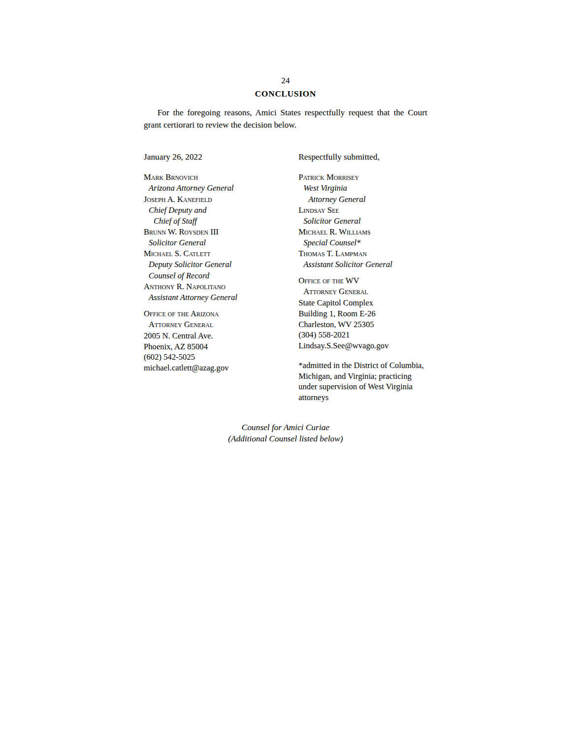24
CONCLUSION
For the foregoing reasons, Amici States respectfully request that the Court grant certiorari to review the decision below.
January 26, 2022
Mark Brnovich
Arizona Attorney General
Joseph A. Kanefield
Chief Deputy and
Chief of Staff
Brunn W. Roysden III
Solicitor General
Michael S. Catlett
Deputy Solicitor General
Counsel of Record
Anthony R. Napolitano
Assistant Attorney General
Office of the Arizona Attorney General
2005 N. Central Ave.
Phoenix, AZ 85004
(602) 542-5025
michael.catlett@azag.gov
Respectfully submitted,
Patrick Morrisey
West Virginia
Attorney General
Lindsay See
Solicitor General
Michael R. Williams
Special Counsel*
Thomas T. Lampman
Assistant Solicitor General
Office of the WV Attorney General
State Capitol Complex
Building 1, Room E-26
Charleston, WV 25305
(304) 558-2021
Lindsay.S.See@wvago.gov
*admitted in the District of Columbia, Michigan, and Virginia; practicing under supervision of West Virginia attorneys
Counsel for Amici Curiae
(Additional Counsel listed below)